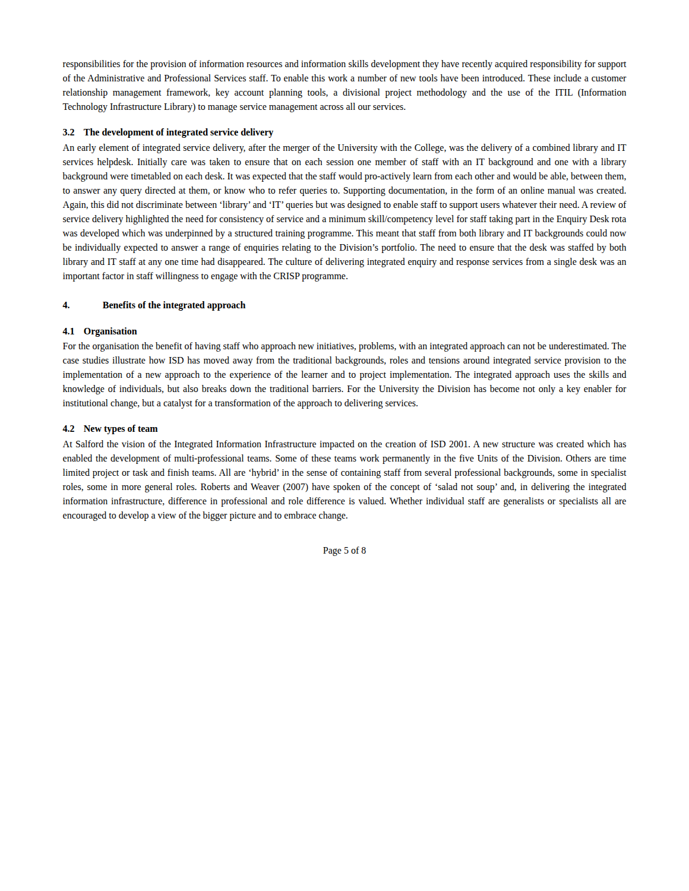responsibilities for the provision of information resources and information skills development they have recently acquired responsibility for support of the Administrative and Professional Services staff. To enable this work a number of new tools have been introduced. These include a customer relationship management framework, key account planning tools, a divisional project methodology and the use of the ITIL (Information Technology Infrastructure Library) to manage service management across all our services.
3.2 The development of integrated service delivery
An early element of integrated service delivery, after the merger of the University with the College, was the delivery of a combined library and IT services helpdesk. Initially care was taken to ensure that on each session one member of staff with an IT background and one with a library background were timetabled on each desk. It was expected that the staff would pro-actively learn from each other and would be able, between them, to answer any query directed at them, or know who to refer queries to. Supporting documentation, in the form of an online manual was created. Again, this did not discriminate between ‘library’ and ‘IT’ queries but was designed to enable staff to support users whatever their need. A review of service delivery highlighted the need for consistency of service and a minimum skill/competency level for staff taking part in the Enquiry Desk rota was developed which was underpinned by a structured training programme. This meant that staff from both library and IT backgrounds could now be individually expected to answer a range of enquiries relating to the Division’s portfolio. The need to ensure that the desk was staffed by both library and IT staff at any one time had disappeared. The culture of delivering integrated enquiry and response services from a single desk was an important factor in staff willingness to engage with the CRISP programme.
4. Benefits of the integrated approach
4.1 Organisation
For the organisation the benefit of having staff who approach new initiatives, problems, with an integrated approach can not be underestimated. The case studies illustrate how ISD has moved away from the traditional backgrounds, roles and tensions around integrated service provision to the implementation of a new approach to the experience of the learner and to project implementation. The integrated approach uses the skills and knowledge of individuals, but also breaks down the traditional barriers. For the University the Division has become not only a key enabler for institutional change, but a catalyst for a transformation of the approach to delivering services.
4.2 New types of team
At Salford the vision of the Integrated Information Infrastructure impacted on the creation of ISD 2001. A new structure was created which has enabled the development of multi-professional teams. Some of these teams work permanently in the five Units of the Division. Others are time limited project or task and finish teams. All are ‘hybrid’ in the sense of containing staff from several professional backgrounds, some in specialist roles, some in more general roles. Roberts and Weaver (2007) have spoken of the concept of ‘salad not soup’ and, in delivering the integrated information infrastructure, difference in professional and role difference is valued. Whether individual staff are generalists or specialists all are encouraged to develop a view of the bigger picture and to embrace change.
Page 5 of 8